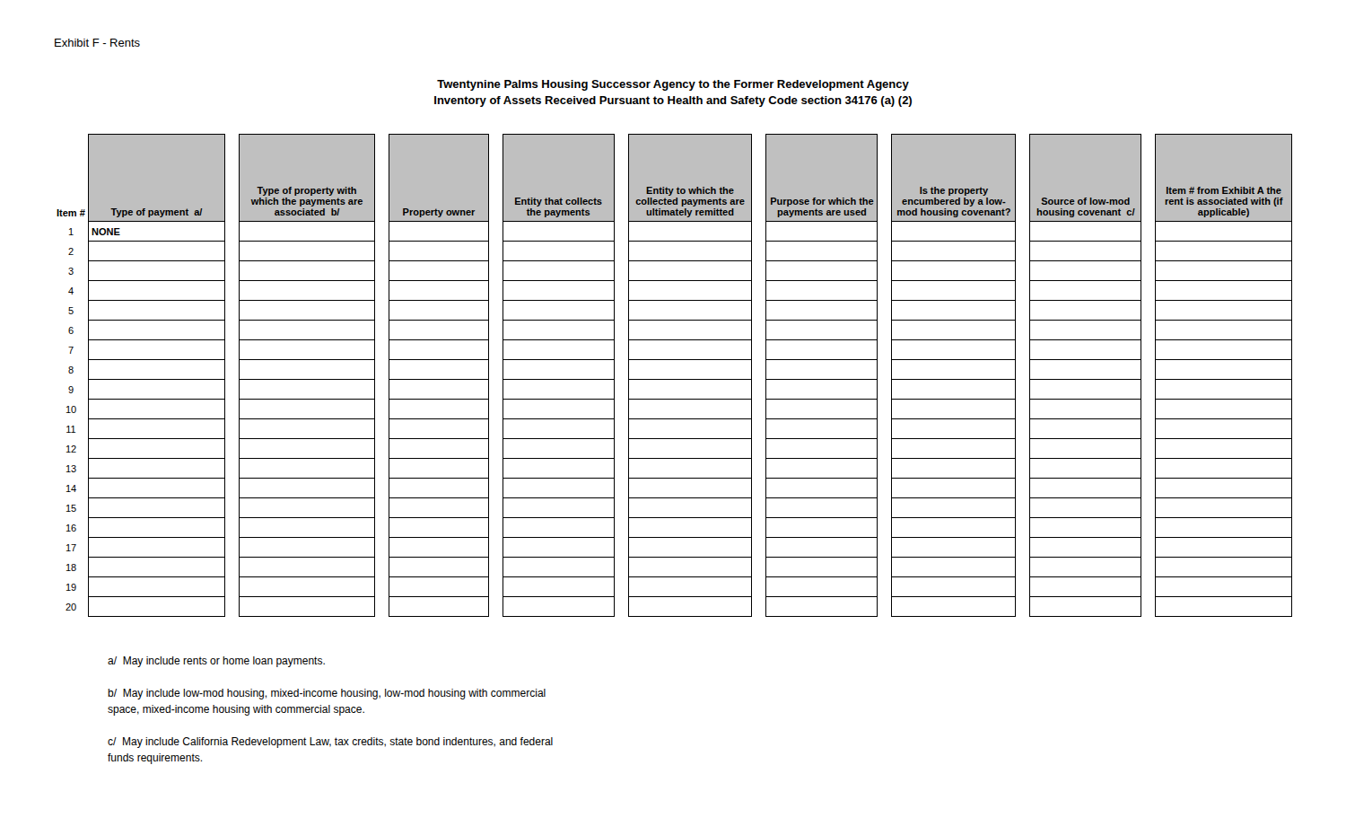Exhibit F - Rents
Twentynine Palms Housing Successor Agency to the Former Redevelopment Agency
Inventory of Assets Received Pursuant to Health and Safety Code section 34176 (a) (2)
| Item # | Type of payment a/ | | Type of property with which the payments are associated b/ | | Property owner | | Entity that collects the payments | | Entity to which the collected payments are ultimately remitted | | Purpose for which the payments are used | | Is the property encumbered by a low-mod housing covenant? | | Source of low-mod housing covenant c/ | | Item # from Exhibit A the rent is associated with (if applicable) |
| --- | --- | --- | --- | --- | --- | --- | --- | --- | --- | --- | --- | --- | --- | --- | --- | --- | --- |
| 1 | NONE | | | | | | | | | | | | | | | | |
| 2 | | | | | | | | | | | | | | | | | |
| 3 | | | | | | | | | | | | | | | | | |
| 4 | | | | | | | | | | | | | | | | | |
| 5 | | | | | | | | | | | | | | | | | |
| 6 | | | | | | | | | | | | | | | | | |
| 7 | | | | | | | | | | | | | | | | | |
| 8 | | | | | | | | | | | | | | | | | |
| 9 | | | | | | | | | | | | | | | | | |
| 10 | | | | | | | | | | | | | | | | | |
| 11 | | | | | | | | | | | | | | | | | |
| 12 | | | | | | | | | | | | | | | | | |
| 13 | | | | | | | | | | | | | | | | | |
| 14 | | | | | | | | | | | | | | | | | |
| 15 | | | | | | | | | | | | | | | | | |
| 16 | | | | | | | | | | | | | | | | | |
| 17 | | | | | | | | | | | | | | | | | |
| 18 | | | | | | | | | | | | | | | | | |
| 19 | | | | | | | | | | | | | | | | | |
| 20 | | | | | | | | | | | | | | | | | |
a/ May include rents or home loan payments.
b/ May include low-mod housing, mixed-income housing, low-mod housing with commercial space, mixed-income housing with commercial space.
c/ May include California Redevelopment Law, tax credits, state bond indentures, and federal funds requirements.